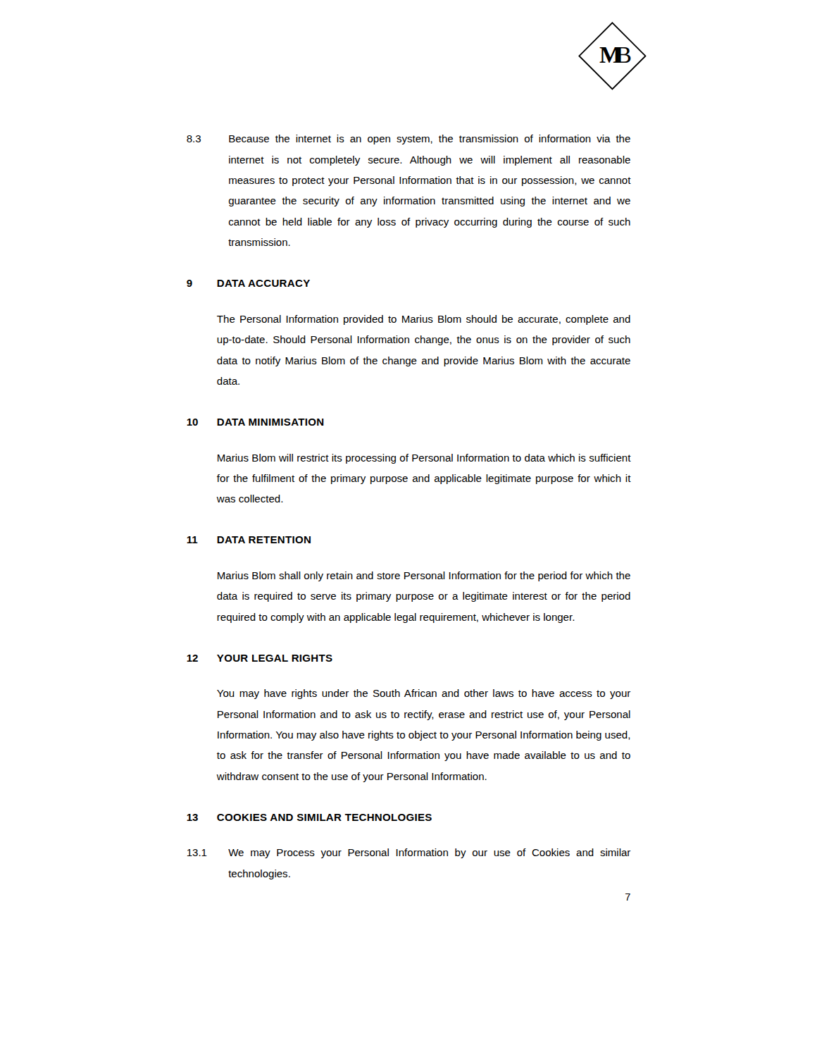M B
8.3
Because the internet is an open system, the transmission of information via the internet is not completely secure. Although we will implement all reasonable measures to protect your Personal Information that is in our possession, we cannot guarantee the security of any information transmitted using the internet and we cannot be held liable for any loss of privacy occurring during the course of such transmission.
9
DATA ACCURACY
The Personal Information provided to Marius Blom should be accurate, complete and up-to-date. Should Personal Information change, the onus is on the provider of such data to notify Marius Blom of the change and provide Marius Blom with the accurate data.
10
DATA MINIMISATION
Marius Blom will restrict its processing of Personal Information to data which is sufficient for the fulfilment of the primary purpose and applicable legitimate purpose for which it was collected.
11
DATA RETENTION
Marius Blom shall only retain and store Personal Information for the period for which the data is required to serve its primary purpose or a legitimate interest or for the period required to comply with an applicable legal requirement, whichever is longer.
12
YOUR LEGAL RIGHTS
You may have rights under the South African and other laws to have access to your Personal Information and to ask us to rectify, erase and restrict use of, your Personal Information. You may also have rights to object to your Personal Information being used, to ask for the transfer of Personal Information you have made available to us and to withdraw consent to the use of your Personal Information.
13
COOKIES AND SIMILAR TECHNOLOGIES
13.1
We may Process your Personal Information by our use of Cookies and similar technologies.
7